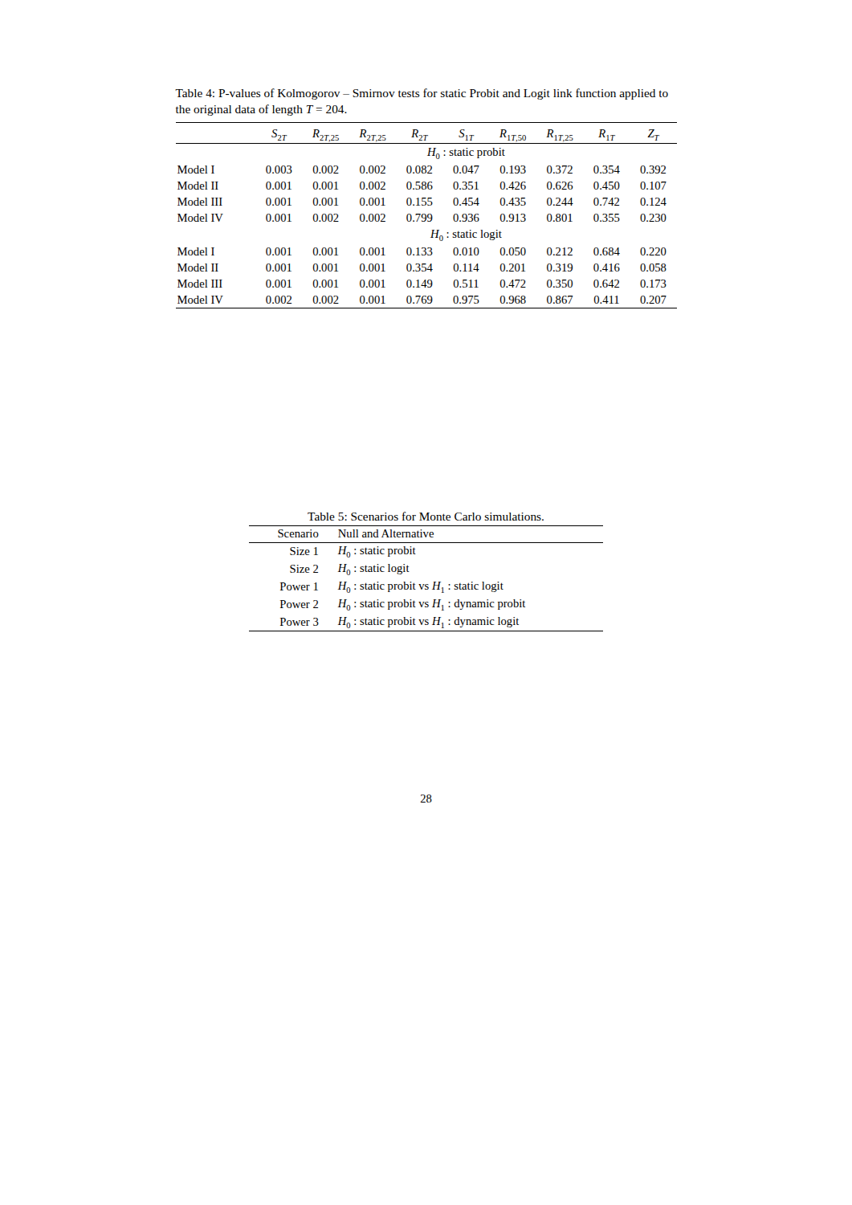Table 4: P-values of Kolmogorov – Smirnov tests for static Probit and Logit link function applied to the original data of length T = 204.
| | S 2 T | R 2 T ,25 | R 2 T ,25 | R 2 T | S 1 T | R 1 T ,50 | R 1 T ,25 | R 1 T | Z T |
| | H 0 : static probit |
| Model I | 0.003 | 0.002 | 0.002 | 0.082 | 0.047 | 0.193 | 0.372 | 0.354 | 0.392 |
| Model II | 0.001 | 0.001 | 0.002 | 0.586 | 0.351 | 0.426 | 0.626 | 0.450 | 0.107 |
| Model III | 0.001 | 0.001 | 0.001 | 0.155 | 0.454 | 0.435 | 0.244 | 0.742 | 0.124 |
| Model IV | 0.001 | 0.002 | 0.002 | 0.799 | 0.936 | 0.913 | 0.801 | 0.355 | 0.230 |
| | H 0 : static logit |
| Model I | 0.001 | 0.001 | 0.001 | 0.133 | 0.010 | 0.050 | 0.212 | 0.684 | 0.220 |
| Model II | 0.001 | 0.001 | 0.001 | 0.354 | 0.114 | 0.201 | 0.319 | 0.416 | 0.058 |
| Model III | 0.001 | 0.001 | 0.001 | 0.149 | 0.511 | 0.472 | 0.350 | 0.642 | 0.173 |
| Model IV | 0.002 | 0.002 | 0.001 | 0.769 | 0.975 | 0.968 | 0.867 | 0.411 | 0.207 |
Table 5: Scenarios for Monte Carlo simulations.
| Scenario | Null and Alternative |
| Size 1 | H 0 : static probit |
| Size 2 | H 0 : static logit |
| Power 1 | H 0 : static probit vs H 1 : static logit |
| Power 2 | H 0 : static probit vs H 1 : dynamic probit |
| Power 3 | H 0 : static probit vs H 1 : dynamic logit |
28